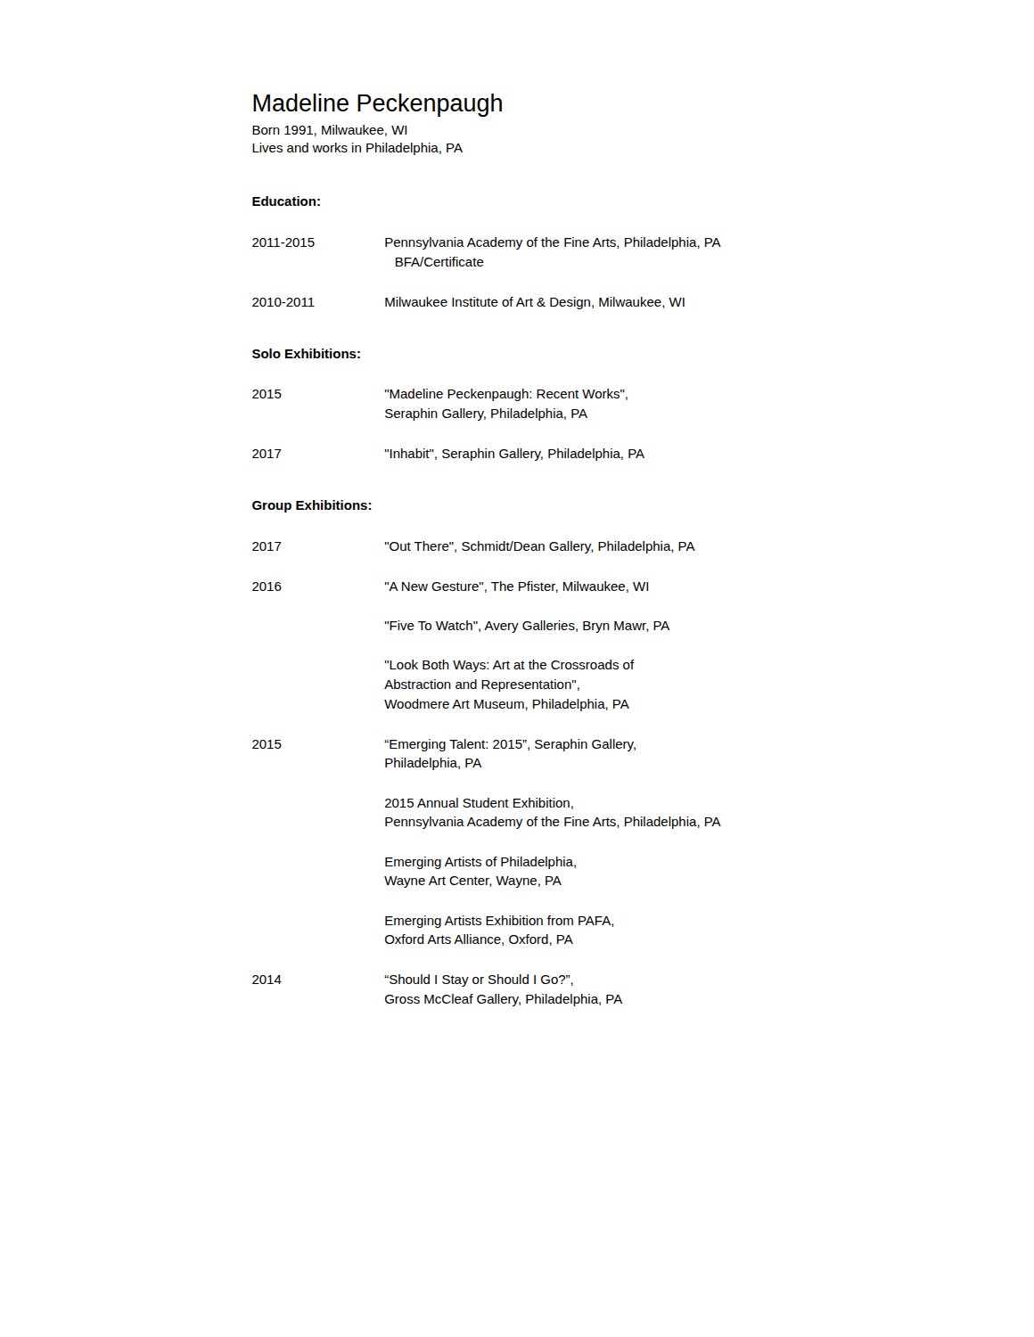Madeline Peckenpaugh
Born 1991, Milwaukee, WI
Lives and works in Philadelphia, PA
Education:
| 2011-2015 | Pennsylvania Academy of the Fine Arts, Philadelphia, PA BFA/Certificate |
| 2010-2011 | Milwaukee Institute of Art & Design, Milwaukee, WI |
Solo Exhibitions:
| 2015 | "Madeline Peckenpaugh: Recent Works", Seraphin Gallery, Philadelphia, PA |
| 2017 | "Inhabit", Seraphin Gallery, Philadelphia, PA |
Group Exhibitions:
| 2017 | "Out There", Schmidt/Dean Gallery, Philadelphia, PA |
| 2016 | "A New Gesture", The Pfister, Milwaukee, WI "Five To Watch", Avery Galleries, Bryn Mawr, PA "Look Both Ways: Art at the Crossroads of Abstraction and Representation", Woodmere Art Museum, Philadelphia, PA |
| 2015 | “Emerging Talent: 2015”, Seraphin Gallery, Philadelphia, PA 2015 Annual Student Exhibition, Pennsylvania Academy of the Fine Arts, Philadelphia, PA Emerging Artists of Philadelphia, Wayne Art Center, Wayne, PA Emerging Artists Exhibition from PAFA, Oxford Arts Alliance, Oxford, PA |
| 2014 | “Should I Stay or Should I Go?”, Gross McCleaf Gallery, Philadelphia, PA |